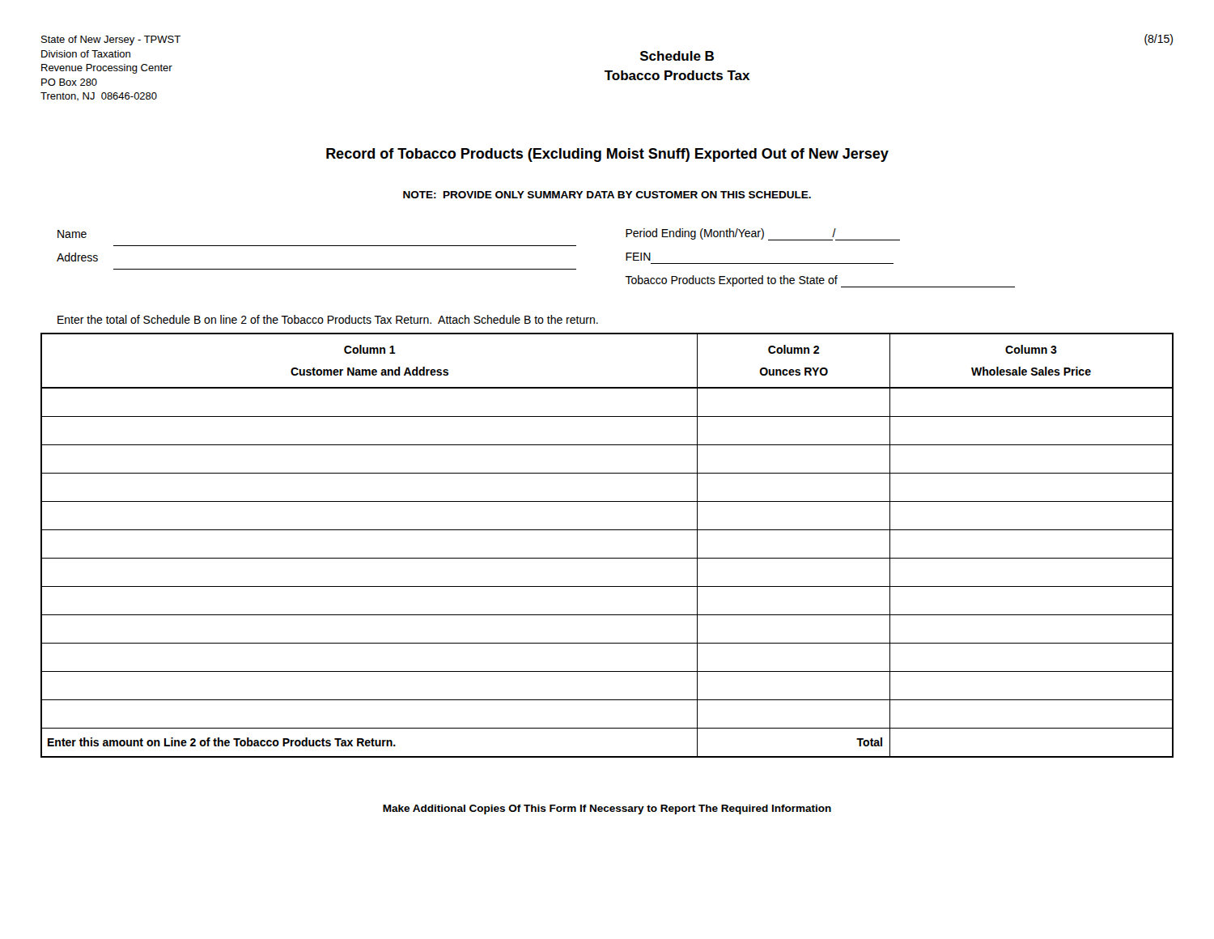State of New Jersey - TPWST
Division of Taxation
Revenue Processing Center
PO Box 280
Trenton, NJ 08646-0280
(8/15)
Schedule B
Tobacco Products Tax
Record of Tobacco Products (Excluding Moist Snuff) Exported Out of New Jersey
NOTE: PROVIDE ONLY SUMMARY DATA BY CUSTOMER ON THIS SCHEDULE.
| Name | | Period Ending (Month/Year) / |
| Address | | FEIN |
| | | Tobacco Products Exported to the State of |
Enter the total of Schedule B on line 2 of the Tobacco Products Tax Return. Attach Schedule B to the return.
| Column 1 Customer Name and Address | Column 2 Ounces RYO | Column 3 Wholesale Sales Price |
| --- | --- | --- |
| Enter this amount on Line 2 of the Tobacco Products Tax Return. | Total | |
Make Additional Copies Of This Form If Necessary to Report The Required Information